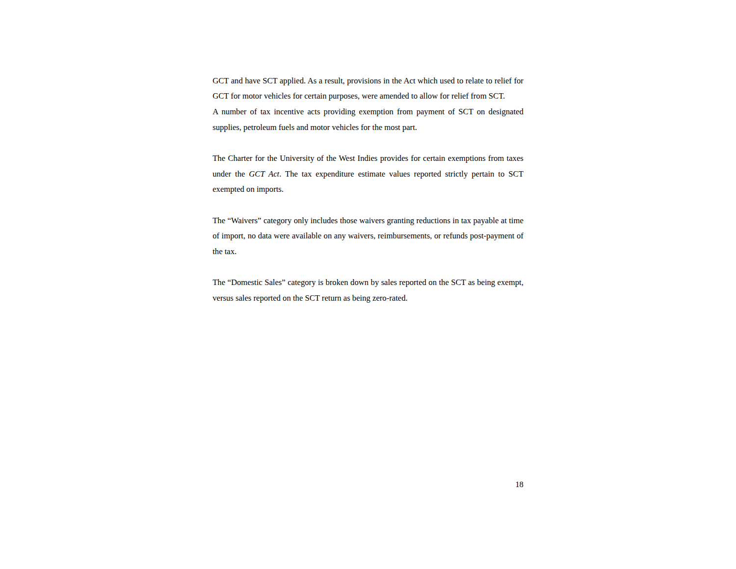GCT and have SCT applied. As a result, provisions in the Act which used to relate to relief for GCT for motor vehicles for certain purposes, were amended to allow for relief from SCT.
A number of tax incentive acts providing exemption from payment of SCT on designated supplies, petroleum fuels and motor vehicles for the most part.
The Charter for the University of the West Indies provides for certain exemptions from taxes under the GCT Act. The tax expenditure estimate values reported strictly pertain to SCT exempted on imports.
The “Waivers” category only includes those waivers granting reductions in tax payable at time of import, no data were available on any waivers, reimbursements, or refunds post-payment of the tax.
The “Domestic Sales” category is broken down by sales reported on the SCT as being exempt, versus sales reported on the SCT return as being zero-rated.
18